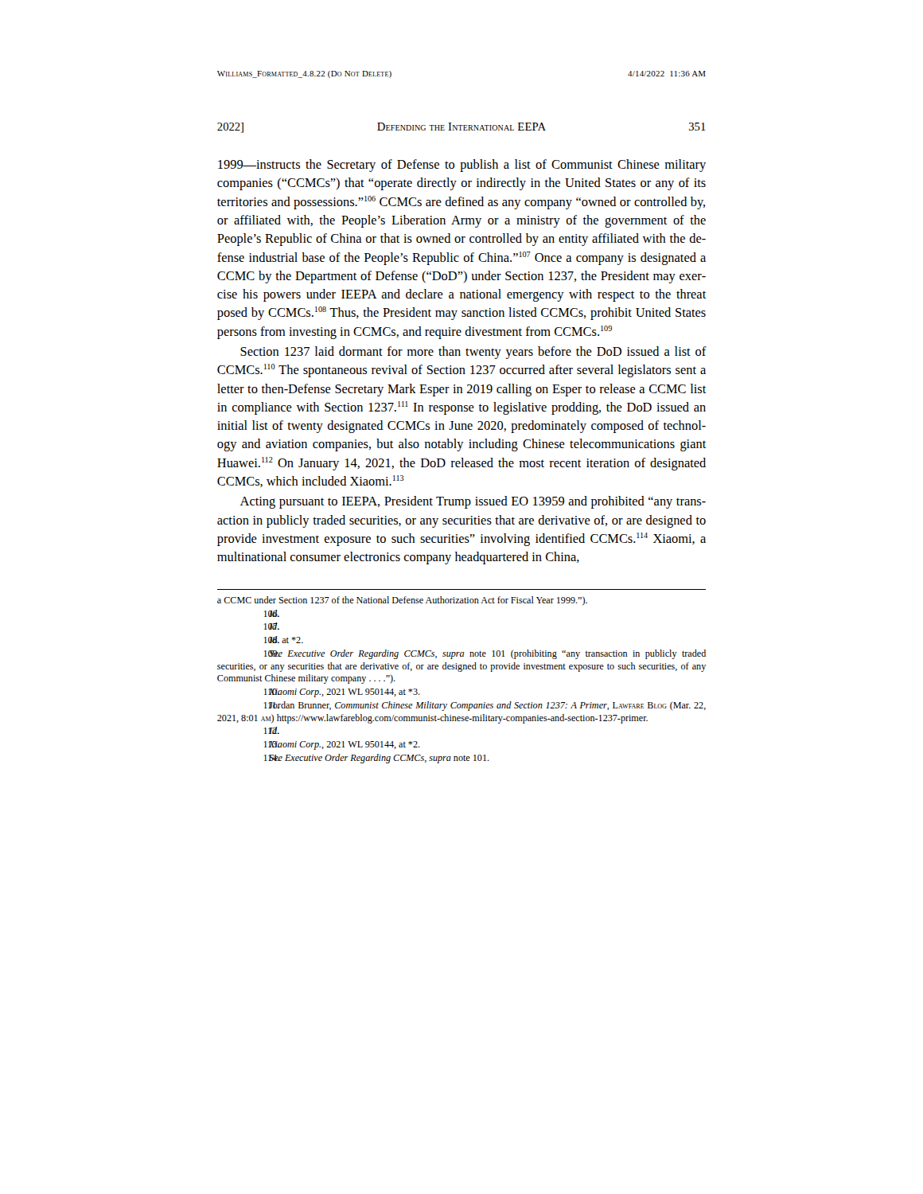Williams_Formatted_4.8.22 (Do Not Delete)
4/14/2022 11:36 AM
2022]
Defending the International EEPA
351
1999—instructs the Secretary of Defense to publish a list of Communist Chinese military companies (“CCMCs”) that “operate directly or indirectly in the United States or any of its territories and possessions.”106 CCMCs are defined as any company “owned or controlled by, or affiliated with, the People’s Liberation Army or a ministry of the government of the People’s Republic of China or that is owned or controlled by an entity affiliated with the defense industrial base of the People’s Republic of China.”107 Once a company is designated a CCMC by the Department of Defense (“DoD”) under Section 1237, the President may exercise his powers under IEEPA and declare a national emergency with respect to the threat posed by CCMCs.108 Thus, the President may sanction listed CCMCs, prohibit United States persons from investing in CCMCs, and require divestment from CCMCs.109
Section 1237 laid dormant for more than twenty years before the DoD issued a list of CCMCs.110 The spontaneous revival of Section 1237 occurred after several legislators sent a letter to then-Defense Secretary Mark Esper in 2019 calling on Esper to release a CCMC list in compliance with Section 1237.111 In response to legislative prodding, the DoD issued an initial list of twenty designated CCMCs in June 2020, predominately composed of technology and aviation companies, but also notably including Chinese telecommunications giant Huawei.112 On January 14, 2021, the DoD released the most recent iteration of designated CCMCs, which included Xiaomi.113
Acting pursuant to IEEPA, President Trump issued EO 13959 and prohibited “any transaction in publicly traded securities, or any securities that are derivative of, or are designed to provide investment exposure to such securities” involving identified CCMCs.114 Xiaomi, a multinational consumer electronics company headquartered in China,
a CCMC under Section 1237 of the National Defense Authorization Act for Fiscal Year 1999.”).
106. Id.
107. Id.
108. Id. at *2.
109. See Executive Order Regarding CCMCs, supra note 101 (prohibiting “any transaction in publicly traded securities, or any securities that are derivative of, or are designed to provide investment exposure to such securities, of any Communist Chinese military company . . . .”).
110. Xiaomi Corp., 2021 WL 950144, at *3.
111. Jordan Brunner, Communist Chinese Military Companies and Section 1237: A Primer, Lawfare Blog (Mar. 22, 2021, 8:01 am) https://www.lawfareblog.com/communist-chinese-military-companies-and-section-1237-primer.
112. Id.
113. Xiaomi Corp., 2021 WL 950144, at *2.
114. See Executive Order Regarding CCMCs, supra note 101.